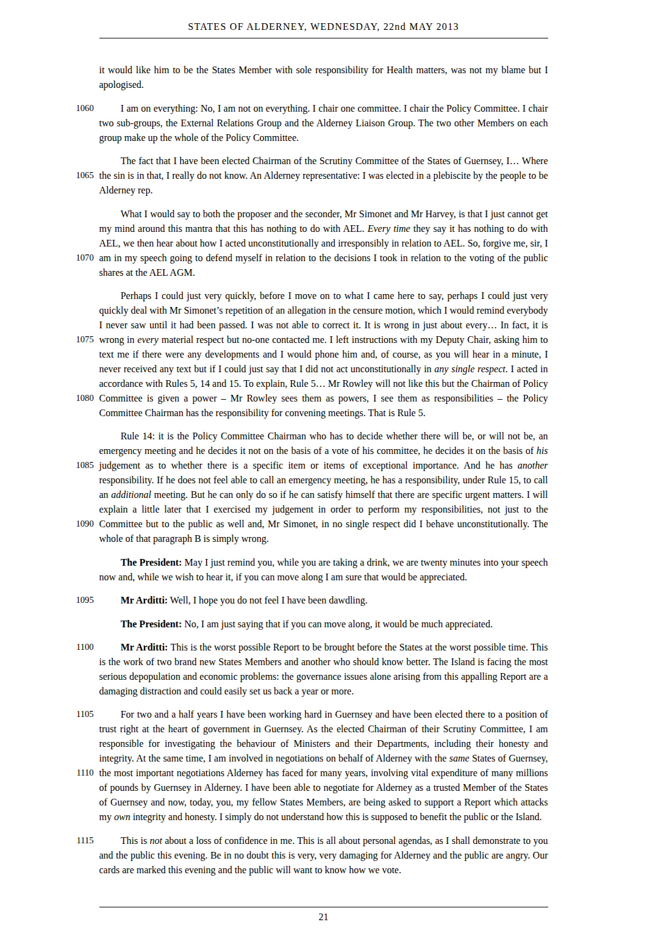STATES OF ALDERNEY, WEDNESDAY, 22nd MAY 2013
it would like him to be the States Member with sole responsibility for Health matters, was not my blame but I apologised.
1060 I am on everything: No, I am not on everything. I chair one committee. I chair the Policy Committee. I chair two sub-groups, the External Relations Group and the Alderney Liaison Group. The two other Members on each group make up the whole of the Policy Committee.
The fact that I have been elected Chairman of the Scrutiny Committee of the States of Guernsey, I… Where the sin is in that, I really do not know. An Alderney representative: I was 1065elected in a plebiscite by the people to be Alderney rep.
What I would say to both the proposer and the seconder, Mr Simonet and Mr Harvey, is that I just cannot get my mind around this mantra that this has nothing to do with AEL. Every time they say it has nothing to do with AEL, we then hear about how I acted unconstitutionally and irresponsibly in relation to AEL. So, forgive me, sir, I am in my speech going to defend myself in 1070relation to the decisions I took in relation to the voting of the public shares at the AEL AGM.
Perhaps I could just very quickly, before I move on to what I came here to say, perhaps I could just very quickly deal with Mr Simonet’s repetition of an allegation in the censure motion, which I would remind everybody I never saw until it had been passed. I was not able to correct it. It is wrong in just about every… In fact, it is wrong in every material respect but no-one contacted me. 1075 I left instructions with my Deputy Chair, asking him to text me if there were any developments and I would phone him and, of course, as you will hear in a minute, I never received any text but if I could just say that I did not act unconstitutionally in any single respect. I acted in accordance with Rules 5, 14 and 15. To explain, Rule 5… Mr Rowley will not like this but the Chairman of Policy Committee is given a power – Mr Rowley sees them as powers, I see them as 1080responsibilities – the Policy Committee Chairman has the responsibility for convening meetings. That is Rule 5.
Rule 14: it is the Policy Committee Chairman who has to decide whether there will be, or will not be, an emergency meeting and he decides it not on the basis of a vote of his committee, he decides it on the basis of his judgement as to whether there is a specific item or items of 1085exceptional importance. And he has another responsibility. If he does not feel able to call an emergency meeting, he has a responsibility, under Rule 15, to call an additional meeting. But he can only do so if he can satisfy himself that there are specific urgent matters. I will explain a little later that I exercised my judgement in order to perform my responsibilities, not just to the Committee but to the public as well and, Mr Simonet, in no single respect did I behave 1090unconstitutionally. The whole of that paragraph B is simply wrong.
The President: May I just remind you, while you are taking a drink, we are twenty minutes into your speech now and, while we wish to hear it, if you can move along I am sure that would be appreciated.
1095
Mr Arditti: Well, I hope you do not feel I have been dawdling.
The President: No, I am just saying that if you can move along, it would be much appreciated.
1100 Mr Arditti: This is the worst possible Report to be brought before the States at the worst possible time. This is the work of two brand new States Members and another who should know better. The Island is facing the most serious depopulation and economic problems: the governance issues alone arising from this appalling Report are a damaging distraction and could easily set us back a year or more.
1105 For two and a half years I have been working hard in Guernsey and have been elected there to a position of trust right at the heart of government in Guernsey. As the elected Chairman of their Scrutiny Committee, I am responsible for investigating the behaviour of Ministers and their Departments, including their honesty and integrity. At the same time, I am involved in negotiations on behalf of Alderney with the same States of Guernsey, the most important 1110negotiations Alderney has faced for many years, involving vital expenditure of many millions of pounds by Guernsey in Alderney. I have been able to negotiate for Alderney as a trusted Member of the States of Guernsey and now, today, you, my fellow States Members, are being asked to support a Report which attacks my own integrity and honesty. I simply do not understand how this is supposed to benefit the public or the Island.
1115 This is not about a loss of confidence in me. This is all about personal agendas, as I shall demonstrate to you and the public this evening. Be in no doubt this is very, very damaging for Alderney and the public are angry. Our cards are marked this evening and the public will want to know how we vote.
21